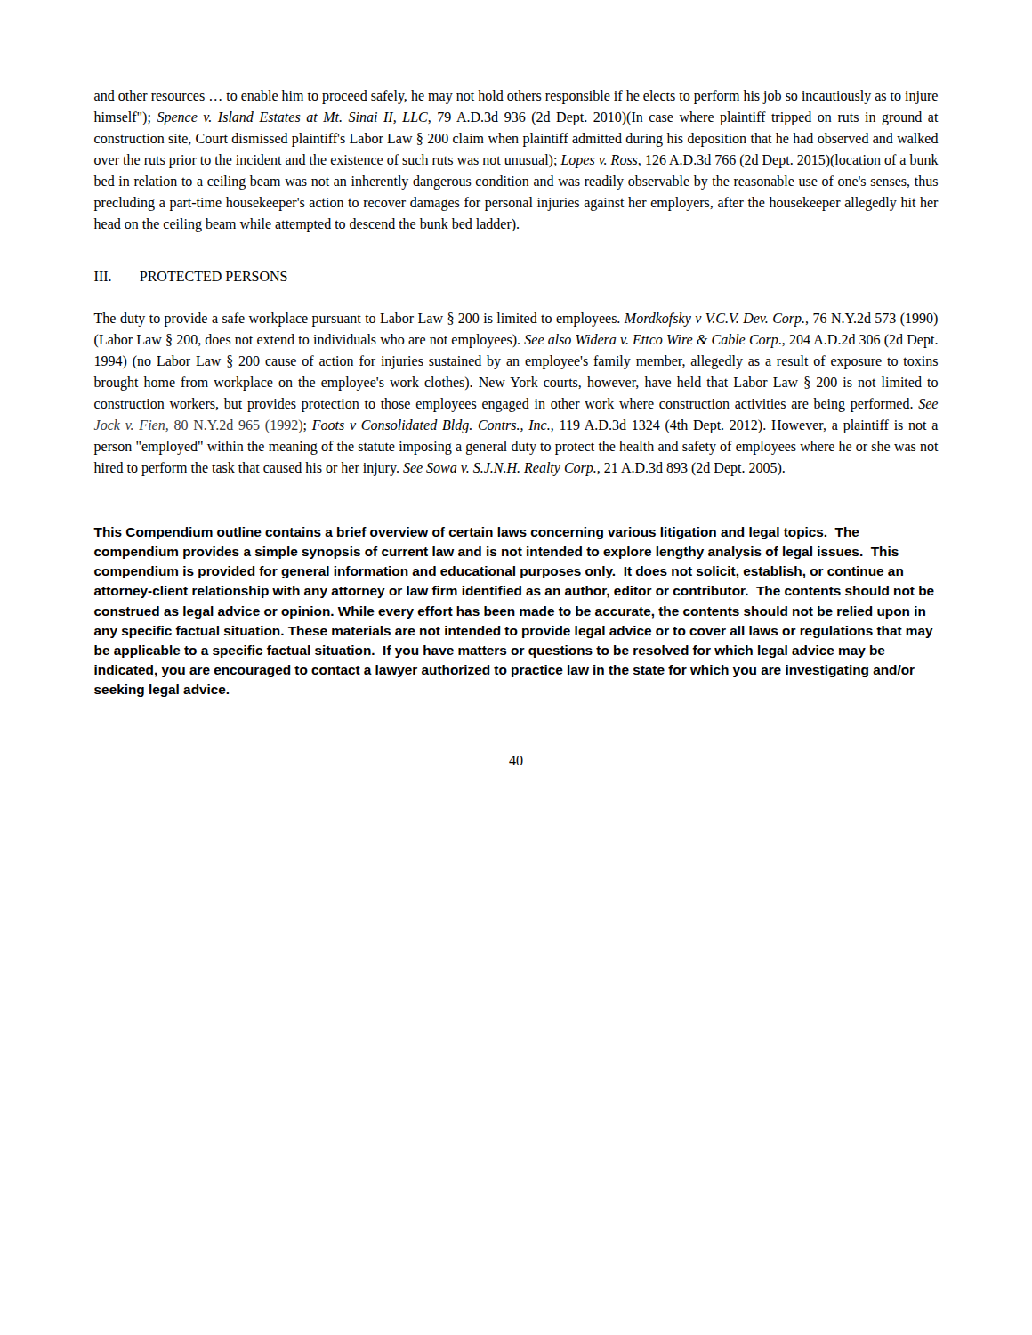and other resources … to enable him to proceed safely, he may not hold others responsible if he elects to perform his job so incautiously as to injure himself"); Spence v. Island Estates at Mt. Sinai II, LLC, 79 A.D.3d 936 (2d Dept. 2010)(In case where plaintiff tripped on ruts in ground at construction site, Court dismissed plaintiff's Labor Law § 200 claim when plaintiff admitted during his deposition that he had observed and walked over the ruts prior to the incident and the existence of such ruts was not unusual); Lopes v. Ross, 126 A.D.3d 766 (2d Dept. 2015)(location of a bunk bed in relation to a ceiling beam was not an inherently dangerous condition and was readily observable by the reasonable use of one's senses, thus precluding a part-time housekeeper's action to recover damages for personal injuries against her employers, after the housekeeper allegedly hit her head on the ceiling beam while attempted to descend the bunk bed ladder).
III. PROTECTED PERSONS
The duty to provide a safe workplace pursuant to Labor Law § 200 is limited to employees. Mordkofsky v V.C.V. Dev. Corp., 76 N.Y.2d 573 (1990)(Labor Law § 200, does not extend to individuals who are not employees). See also Widera v. Ettco Wire & Cable Corp., 204 A.D.2d 306 (2d Dept. 1994) (no Labor Law § 200 cause of action for injuries sustained by an employee's family member, allegedly as a result of exposure to toxins brought home from workplace on the employee's work clothes). New York courts, however, have held that Labor Law § 200 is not limited to construction workers, but provides protection to those employees engaged in other work where construction activities are being performed. See Jock v. Fien, 80 N.Y.2d 965 (1992); Foots v Consolidated Bldg. Contrs., Inc., 119 A.D.3d 1324 (4th Dept. 2012). However, a plaintiff is not a person "employed" within the meaning of the statute imposing a general duty to protect the health and safety of employees where he or she was not hired to perform the task that caused his or her injury. See Sowa v. S.J.N.H. Realty Corp., 21 A.D.3d 893 (2d Dept. 2005).
This Compendium outline contains a brief overview of certain laws concerning various litigation and legal topics. The compendium provides a simple synopsis of current law and is not intended to explore lengthy analysis of legal issues. This compendium is provided for general information and educational purposes only. It does not solicit, establish, or continue an attorney-client relationship with any attorney or law firm identified as an author, editor or contributor. The contents should not be construed as legal advice or opinion. While every effort has been made to be accurate, the contents should not be relied upon in any specific factual situation. These materials are not intended to provide legal advice or to cover all laws or regulations that may be applicable to a specific factual situation. If you have matters or questions to be resolved for which legal advice may be indicated, you are encouraged to contact a lawyer authorized to practice law in the state for which you are investigating and/or seeking legal advice.
40